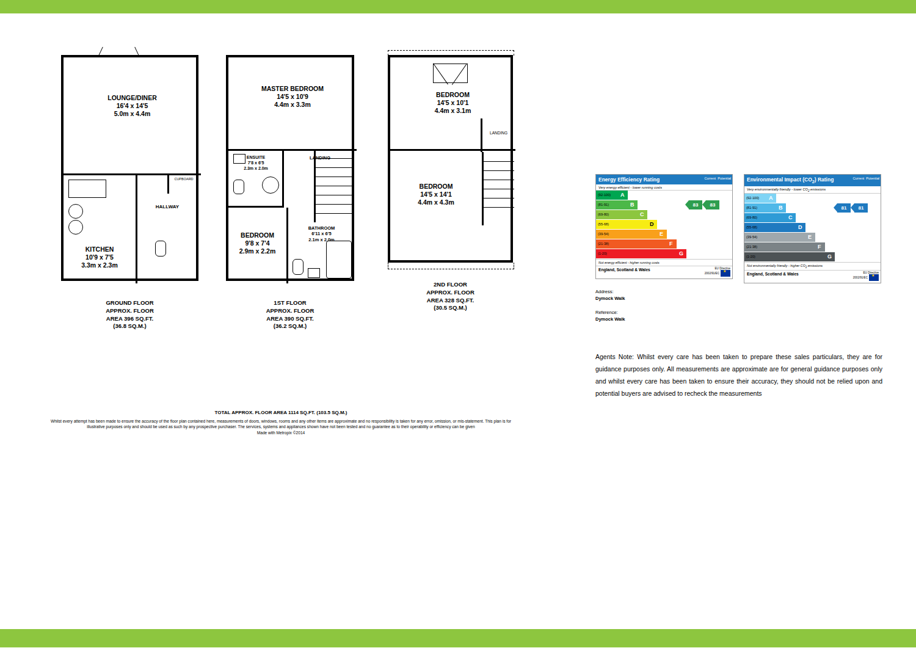LOUNGE/DINER
16'4 x 14'5
5.0m x 4.4m
CUPBOARD
HALLWAY
KITCHEN
10'9 x 7'5
3.3m x 2.3m
GROUND FLOOR
APPROX. FLOOR
AREA 396 SQ.FT.
(36.8 SQ.M.)
MASTER BEDROOM
14'5 x 10'9
4.4m x 3.3m
ENSUITE
7'8 x 6'5
2.3m x 2.0m
LANDING
BEDROOM
9'8 x 7'4
2.9m x 2.2m
BATHROOM
6'11 x 6'5
2.1m x 2.0m
1ST FLOOR
APPROX. FLOOR
AREA 390 SQ.FT.
(36.2 SQ.M.)
BEDROOM
14'5 x 10'1
4.4m x 3.1m
LANDING
BEDROOM
14'5 x 14'1
4.4m x 4.3m
2ND FLOOR
APPROX. FLOOR
AREA 328 SQ.FT.
(30.5 SQ.M.)
TOTAL APPROX. FLOOR AREA 1114 SQ.FT. (103.5 SQ.M.)
Whilst every attempt has been made to ensure the accuracy of the floor plan contained here, measurements of doors, windows, rooms and any other items are approximate and no responsibility is taken for any error, omission, or mis-statement. This plan is for illustrative purposes only and should be used as such by any prospective purchaser. The services, systems and appliances shown have not been tested and no guarantee as to their operability or efficiency can be given
Made with Metropix ©2014
Energy Efficiency Rating Current Potential
Very energy efficient - lower running costs
(92-100) A
(81-91) B 83 83
(69-80) C
(55-68) D
(39-54) E
(21-38) F
(1-20) G
Not energy efficient - higher running costs
England, Scotland & Wales EU Directive
2002/91/EC
Environmental Impact (CO2) Rating Current Potential
Very environmentally friendly - lower CO2 emissions
(92-100) A
(81-91) B 81 81
(69-80) C
(55-68) D
(39-54) E
(21-38) F
(1-20) G
Not environmentally friendly - higher CO2 emissions
England, Scotland & Wales EU Directive
2002/91/EC
Address:
Dymock Walk
Reference:
Dymock Walk
Agents Note: Whilst every care has been taken to prepare these sales particulars, they are for guidance purposes only. All measurements are approximate are for general guidance purposes only and whilst every care has been taken to ensure their accuracy, they should not be relied upon and potential buyers are advised to recheck the measurements